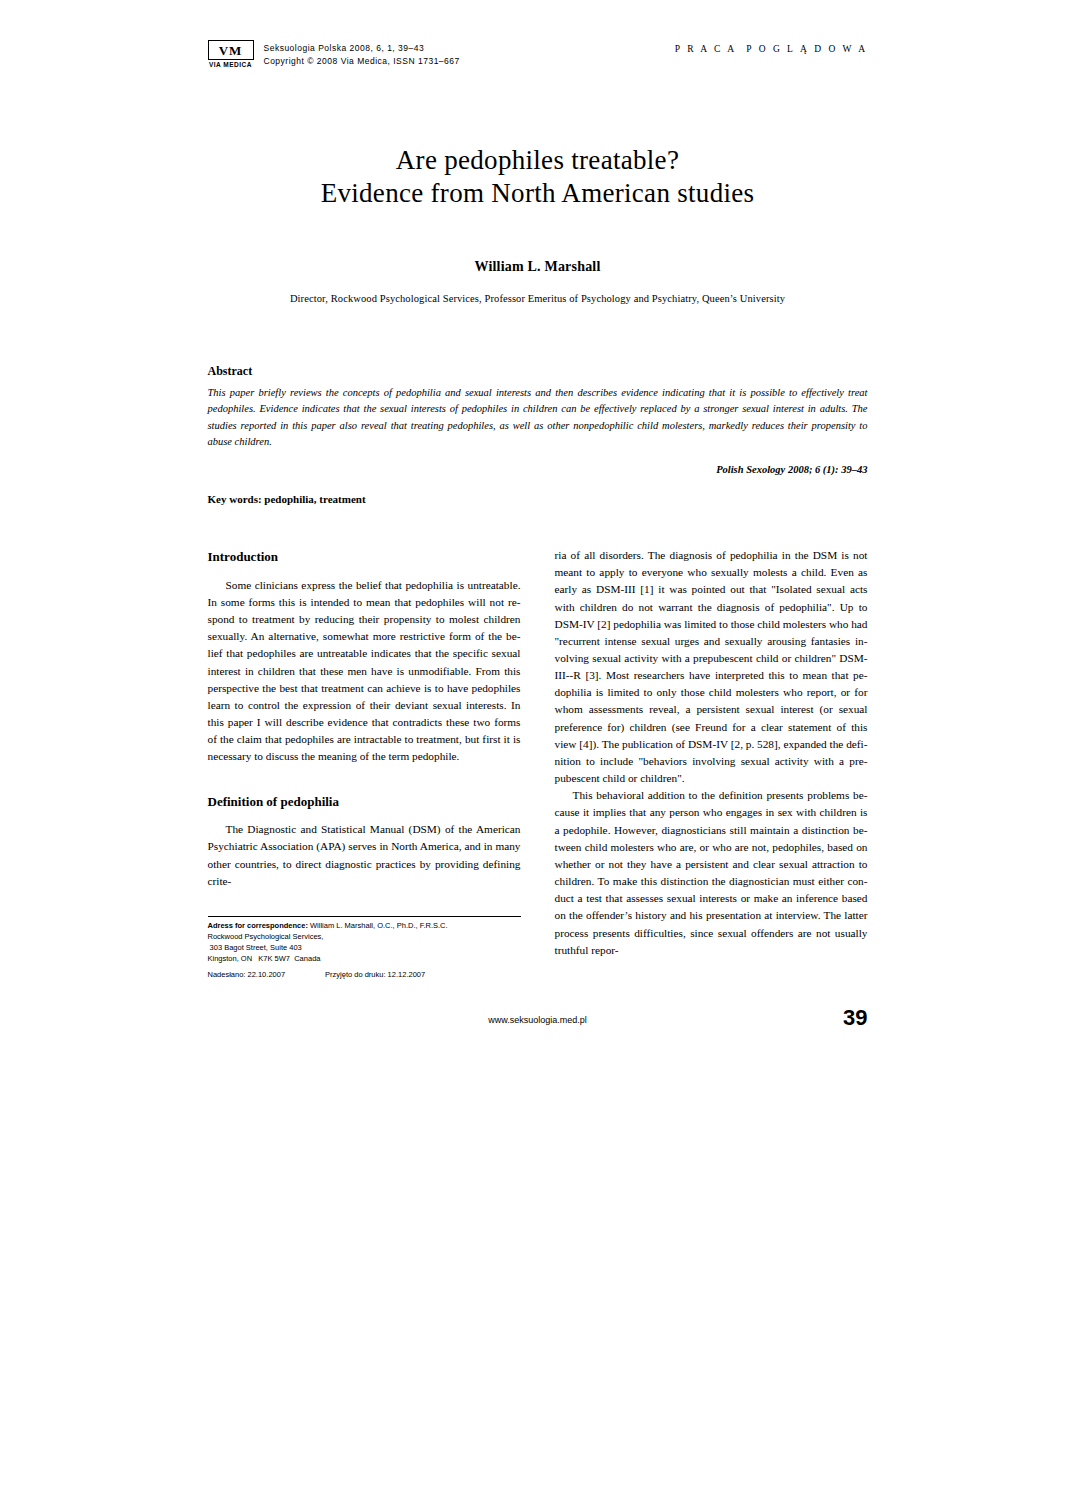VM
VIA MEDICA
Seksuologia Polska 2008, 6, 1, 39–43
Copyright © 2008 Via Medica, ISSN 1731–667
P R A C A P O G L Ą D O W A
Are pedophiles treatable?
Evidence from North American studies
William L. Marshall
Director, Rockwood Psychological Services, Professor Emeritus of Psychology and Psychiatry, Queen’s University
Abstract
This paper briefly reviews the concepts of pedophilia and sexual interests and then describes evidence indicating that it is possible to effectively treat pedophiles. Evidence indicates that the sexual interests of pedophiles in children can be effectively replaced by a stronger sexual interest in adults. The studies reported in this paper also reveal that treating pedophiles, as well as other nonpedophilic child molesters, markedly reduces their propensity to abuse children.
Polish Sexology 2008; 6 (1): 39–43
Key words: pedophilia, treatment
Introduction
Some clinicians express the belief that pedophilia is untreatable. In some forms this is intended to mean that pedophiles will not respond to treatment by reducing their propensity to molest children sexually. An alternative, somewhat more restrictive form of the belief that pedophiles are untreatable indicates that the specific sexual interest in children that these men have is unmodifiable. From this perspective the best that treatment can achieve is to have pedophiles learn to control the expression of their deviant sexual interests. In this paper I will describe evidence that contradicts these two forms of the claim that pedophiles are intractable to treatment, but first it is necessary to discuss the meaning of the term pedophile.
Definition of pedophilia
The Diagnostic and Statistical Manual (DSM) of the American Psychiatric Association (APA) serves in North America, and in many other countries, to direct diagnostic practices by providing defining crite-
Adress for correspondence: William L. Marshall, O.C., Ph.D., F.R.S.C.
Rockwood Psychological Services,
303 Bagot Street, Suite 403
Kingston, ON K7K 5W7 Canada
Nadesłano: 22.10.2007 Przyjęto do druku: 12.12.2007
ria of all disorders. The diagnosis of pedophilia in the DSM is not meant to apply to everyone who sexually molests a child. Even as early as DSM-III [1] it was pointed out that "Isolated sexual acts with children do not warrant the diagnosis of pedophilia". Up to DSM-IV [2] pedophilia was limited to those child molesters who had "recurrent intense sexual urges and sexually arousing fantasies involving sexual activity with a prepubescent child or children" DSM-III--R [3]. Most researchers have interpreted this to mean that pedophilia is limited to only those child molesters who report, or for whom assessments reveal, a persistent sexual interest (or sexual preference for) children (see Freund for a clear statement of this view [4]). The publication of DSM-IV [2, p. 528], expanded the definition to include "behaviors involving sexual activity with a prepubescent child or children".
This behavioral addition to the definition presents problems because it implies that any person who engages in sex with children is a pedophile. However, diagnosticians still maintain a distinction between child molesters who are, or who are not, pedophiles, based on whether or not they have a persistent and clear sexual attraction to children. To make this distinction the diagnostician must either conduct a test that assesses sexual interests or make an inference based on the offender’s history and his presentation at interview. The latter process presents difficulties, since sexual offenders are not usually truthful repor-
www.seksuologia.med.pl
39